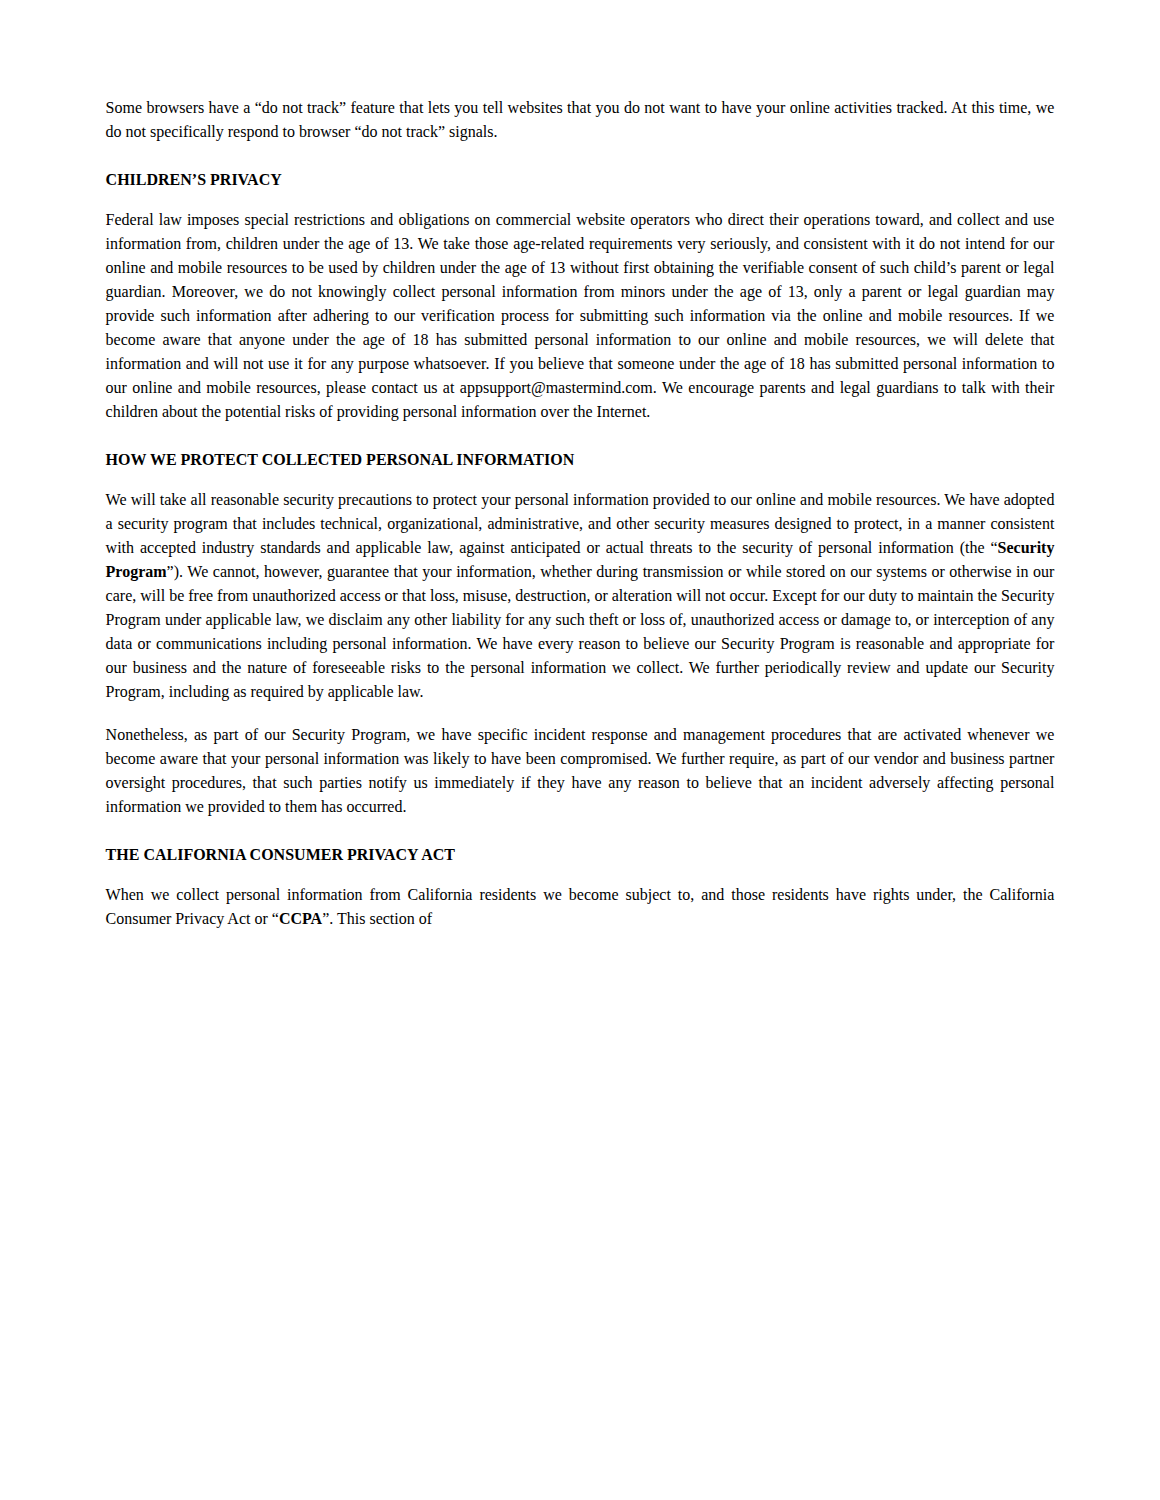Some browsers have a “do not track” feature that lets you tell websites that you do not want to have your online activities tracked. At this time, we do not specifically respond to browser “do not track” signals.
Children’s Privacy
Federal law imposes special restrictions and obligations on commercial website operators who direct their operations toward, and collect and use information from, children under the age of 13. We take those age-related requirements very seriously, and consistent with it do not intend for our online and mobile resources to be used by children under the age of 13 without first obtaining the verifiable consent of such child’s parent or legal guardian. Moreover, we do not knowingly collect personal information from minors under the age of 13, only a parent or legal guardian may provide such information after adhering to our verification process for submitting such information via the online and mobile resources. If we become aware that anyone under the age of 18 has submitted personal information to our online and mobile resources, we will delete that information and will not use it for any purpose whatsoever. If you believe that someone under the age of 18 has submitted personal information to our online and mobile resources, please contact us at appsupport@mastermind.com. We encourage parents and legal guardians to talk with their children about the potential risks of providing personal information over the Internet.
How We Protect Collected Personal Information
We will take all reasonable security precautions to protect your personal information provided to our online and mobile resources. We have adopted a security program that includes technical, organizational, administrative, and other security measures designed to protect, in a manner consistent with accepted industry standards and applicable law, against anticipated or actual threats to the security of personal information (the “Security Program”). We cannot, however, guarantee that your information, whether during transmission or while stored on our systems or otherwise in our care, will be free from unauthorized access or that loss, misuse, destruction, or alteration will not occur. Except for our duty to maintain the Security Program under applicable law, we disclaim any other liability for any such theft or loss of, unauthorized access or damage to, or interception of any data or communications including personal information. We have every reason to believe our Security Program is reasonable and appropriate for our business and the nature of foreseeable risks to the personal information we collect. We further periodically review and update our Security Program, including as required by applicable law.
Nonetheless, as part of our Security Program, we have specific incident response and management procedures that are activated whenever we become aware that your personal information was likely to have been compromised. We further require, as part of our vendor and business partner oversight procedures, that such parties notify us immediately if they have any reason to believe that an incident adversely affecting personal information we provided to them has occurred.
The California Consumer Privacy Act
When we collect personal information from California residents we become subject to, and those residents have rights under, the California Consumer Privacy Act or “CCPA”. This section of